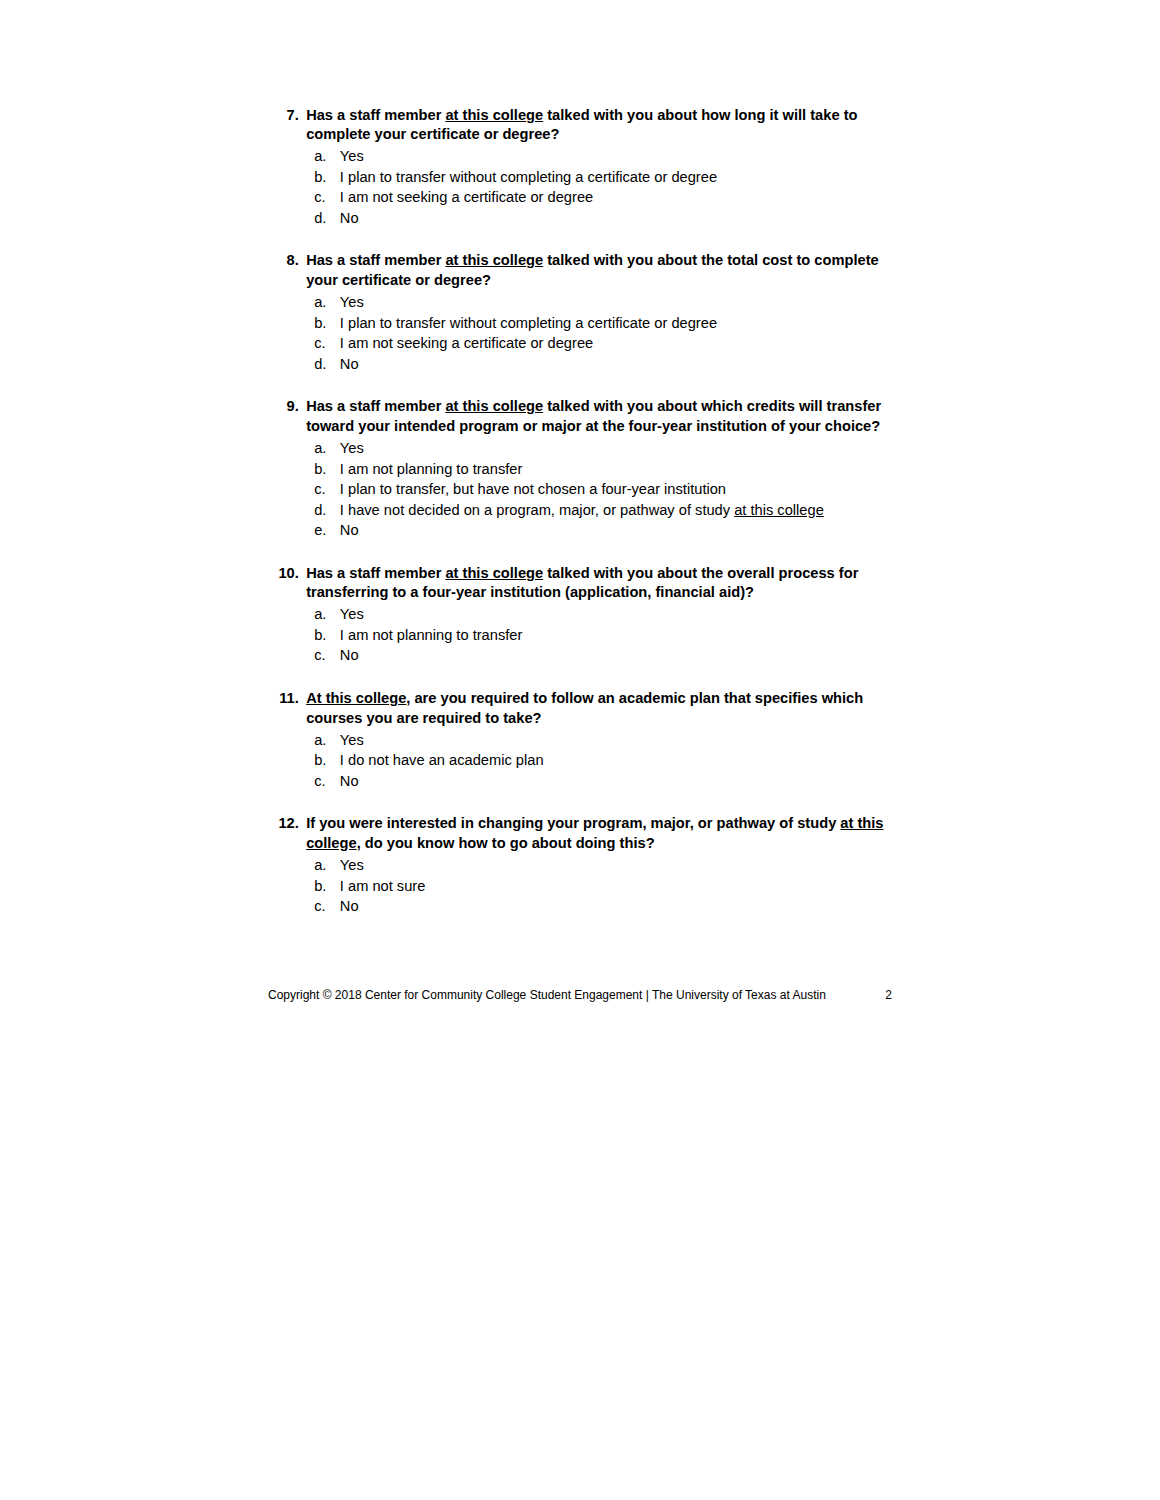7.
Has a staff member at this college talked with you about how long it will take to complete your certificate or degree?
a. Yes
b. I plan to transfer without completing a certificate or degree
c. I am not seeking a certificate or degree
d. No
8.
Has a staff member at this college talked with you about the total cost to complete your certificate or degree?
a. Yes
b. I plan to transfer without completing a certificate or degree
c. I am not seeking a certificate or degree
d. No
9.
Has a staff member at this college talked with you about which credits will transfer toward your intended program or major at the four-year institution of your choice?
a. Yes
b. I am not planning to transfer
c. I plan to transfer, but have not chosen a four-year institution
d. I have not decided on a program, major, or pathway of study at this college
e. No
10.
Has a staff member at this college talked with you about the overall process for transferring to a four-year institution (application, financial aid)?
a. Yes
b. I am not planning to transfer
c. No
11.
At this college, are you required to follow an academic plan that specifies which courses you are required to take?
a. Yes
b. I do not have an academic plan
c. No
12.
If you were interested in changing your program, major, or pathway of study at this college, do you know how to go about doing this?
a. Yes
b. I am not sure
c. No
Copyright © 2018 Center for Community College Student Engagement | The University of Texas at Austin 2